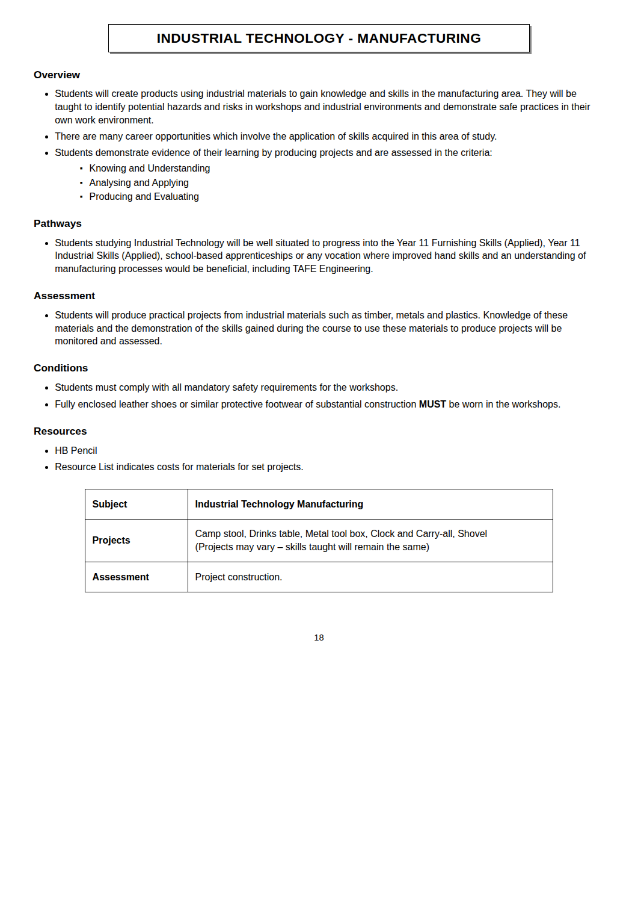INDUSTRIAL TECHNOLOGY - MANUFACTURING
Overview
Students will create products using industrial materials to gain knowledge and skills in the manufacturing area. They will be taught to identify potential hazards and risks in workshops and industrial environments and demonstrate safe practices in their own work environment.
There are many career opportunities which involve the application of skills acquired in this area of study.
Students demonstrate evidence of their learning by producing projects and are assessed in the criteria:
Knowing and Understanding
Analysing and Applying
Producing and Evaluating
Pathways
Students studying Industrial Technology will be well situated to progress into the Year 11 Furnishing Skills (Applied), Year 11 Industrial Skills (Applied), school-based apprenticeships or any vocation where improved hand skills and an understanding of manufacturing processes would be beneficial, including TAFE Engineering.
Assessment
Students will produce practical projects from industrial materials such as timber, metals and plastics. Knowledge of these materials and the demonstration of the skills gained during the course to use these materials to produce projects will be monitored and assessed.
Conditions
Students must comply with all mandatory safety requirements for the workshops.
Fully enclosed leather shoes or similar protective footwear of substantial construction MUST be worn in the workshops.
Resources
HB Pencil
Resource List indicates costs for materials for set projects.
| Subject | Industrial Technology Manufacturing |
| Projects | Camp stool, Drinks table, Metal tool box, Clock and Carry-all, Shovel (Projects may vary – skills taught will remain the same) |
| Assessment | Project construction. |
18